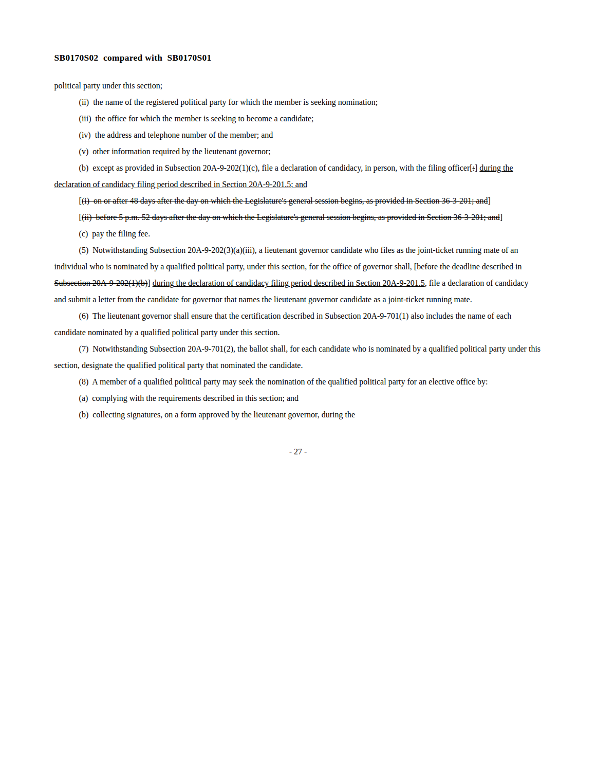SB0170S02 compared with SB0170S01
political party under this section;
(ii) the name of the registered political party for which the member is seeking nomination;
(iii) the office for which the member is seeking to become a candidate;
(iv) the address and telephone number of the member; and
(v) other information required by the lieutenant governor;
(b) except as provided in Subsection 20A-9-202(1)(c), file a declaration of candidacy, in person, with the filing officer[:] during the declaration of candidacy filing period described in Section 20A-9-201.5; and
[(i) on or after 48 days after the day on which the Legislature's general session begins, as provided in Section 36-3-201; and]
[(ii) before 5 p.m. 52 days after the day on which the Legislature's general session begins, as provided in Section 36-3-201; and]
(c) pay the filing fee.
(5) Notwithstanding Subsection 20A-9-202(3)(a)(iii), a lieutenant governor candidate who files as the joint-ticket running mate of an individual who is nominated by a qualified political party, under this section, for the office of governor shall, [before the deadline described in Subsection 20A-9-202(1)(b)] during the declaration of candidacy filing period described in Section 20A-9-201.5, file a declaration of candidacy and submit a letter from the candidate for governor that names the lieutenant governor candidate as a joint-ticket running mate.
(6) The lieutenant governor shall ensure that the certification described in Subsection 20A-9-701(1) also includes the name of each candidate nominated by a qualified political party under this section.
(7) Notwithstanding Subsection 20A-9-701(2), the ballot shall, for each candidate who is nominated by a qualified political party under this section, designate the qualified political party that nominated the candidate.
(8) A member of a qualified political party may seek the nomination of the qualified political party for an elective office by:
(a) complying with the requirements described in this section; and
(b) collecting signatures, on a form approved by the lieutenant governor, during the
- 27 -